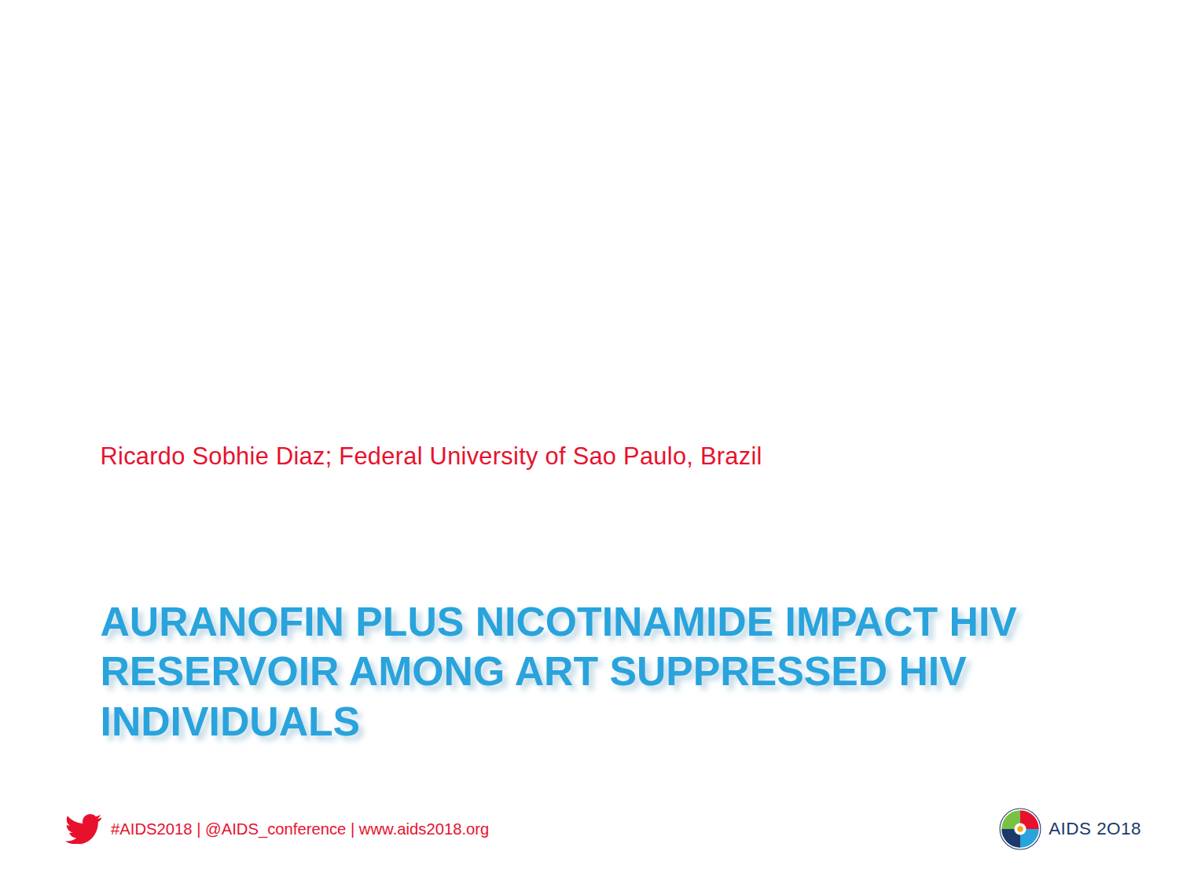Ricardo Sobhie Diaz; Federal University of Sao Paulo, Brazil
Auranofin plus nicotinamide impact HIV reservoir among ART suppressed HIV individuals
#AIDS2018 | @AIDS_conference | www.aids2018.org
AIDS 2O18